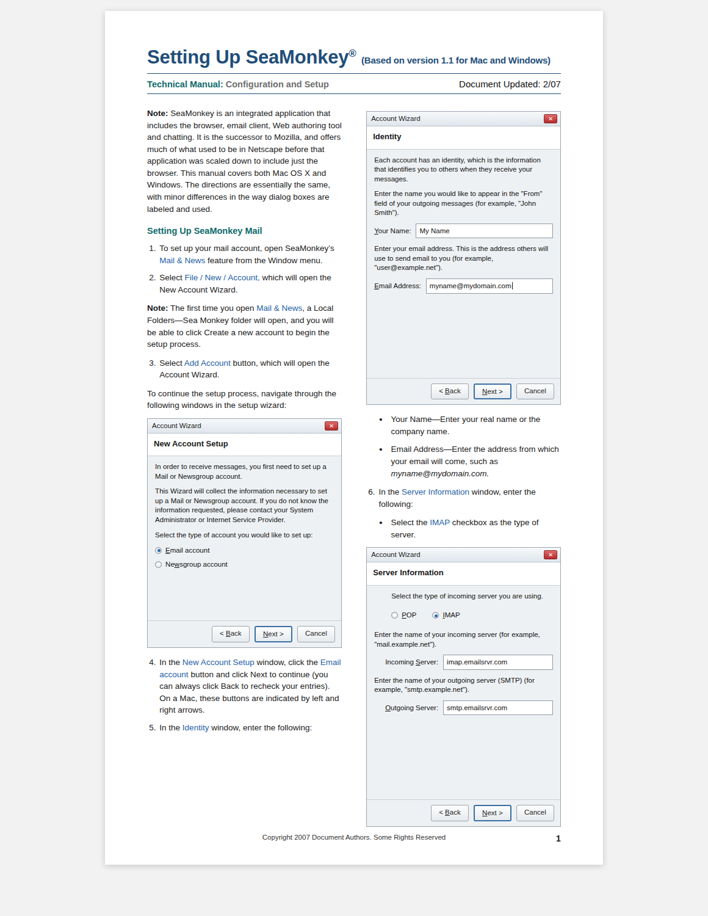Setting Up SeaMonkey® (Based on version 1.1 for Mac and Windows)
Technical Manual: Configuration and Setup
Document Updated: 2/07
Note: SeaMonkey is an integrated application that includes the browser, email client, Web authoring tool and chatting. It is the successor to Mozilla, and offers much of what used to be in Netscape before that application was scaled down to include just the browser. This manual covers both Mac OS X and Windows. The directions are essentially the same, with minor differences in the way dialog boxes are labeled and used.
Setting Up SeaMonkey Mail
To set up your mail account, open SeaMonkey’s Mail & News feature from the Window menu.
Select File / New / Account, which will open the New Account Wizard.
Note: The first time you open Mail & News, a Local Folders—Sea Monkey folder will open, and you will be able to click Create a new account to begin the setup process.
Select Add Account button, which will open the Account Wizard.
To continue the setup process, navigate through the following windows in the setup wizard:
Account Wizard
✕
New Account Setup
In order to receive messages, you first need to set up a Mail or Newsgroup account.
This Wizard will collect the information necessary to set up a Mail or Newsgroup account. If you do not know the information requested, please contact your System Administrator or Internet Service Provider.
Select the type of account you would like to set up:
Email account
Newsgroup account
< Back
Next >
Cancel
In the New Account Setup window, click the Email account button and click Next to continue (you can always click Back to recheck your entries). On a Mac, these buttons are indicated by left and right arrows.
In the Identity window, enter the following:
Account Wizard
✕
Identity
Each account has an identity, which is the information that identifies you to others when they receive your messages.
Enter the name you would like to appear in the "From" field of your outgoing messages (for example, "John Smith").
Your Name:
My Name
Enter your email address. This is the address others will use to send email to you (for example, "user@example.net").
Email Address:
myname@mydomain.com
< Back
Next >
Cancel
Your Name—Enter your real name or the company name.
Email Address—Enter the address from which your email will come, such as myname@mydomain.com.
In the Server Information window, enter the following:
Select the IMAP checkbox as the type of server.
Account Wizard
✕
Server Information
Select the type of incoming server you are using.
POP
IMAP
Enter the name of your incoming server (for example, "mail.example.net").
Incoming Server:
imap.emailsrvr.com
Enter the name of your outgoing server (SMTP) (for example, "smtp.example.net").
Outgoing Server:
smtp.emailsrvr.com
< Back
Next >
Cancel
Copyright 2007 Document Authors. Some Rights Reserved
1